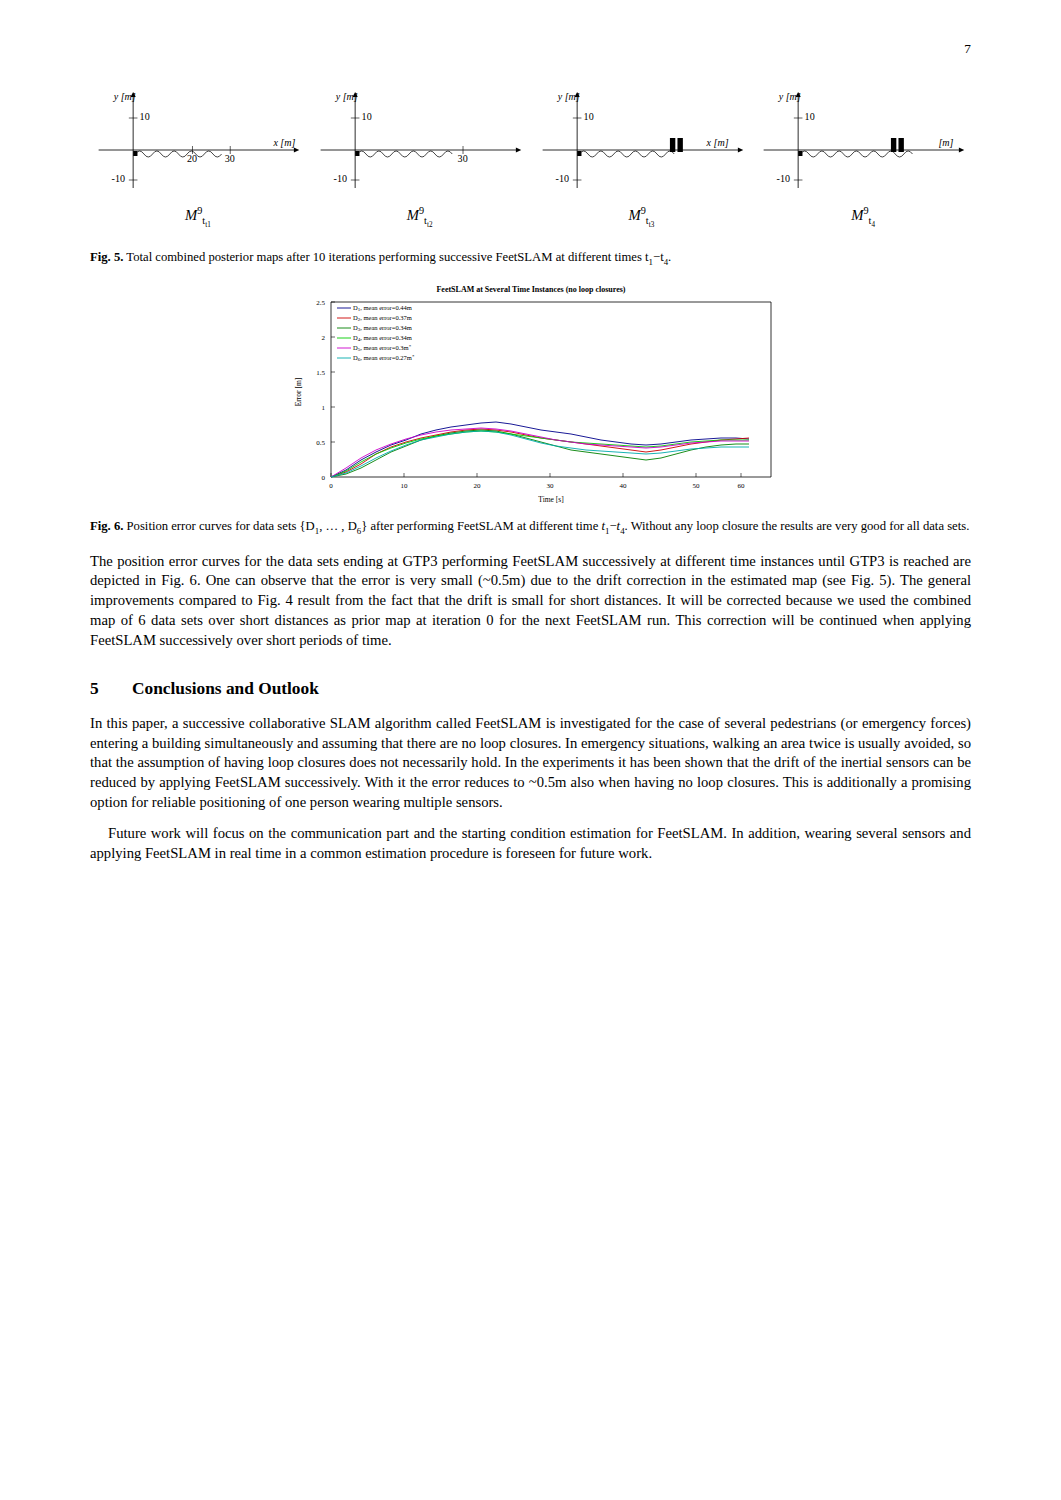7
y [m] x [m] 10 -10 20 30
y [m] 10 -10 30
y [m] x [m] 10 -10
y [m] [m] 10 -10
M9tt1
M9tt2
M9tt3
M9t4
Fig. 5. Total combined posterior maps after 10 iterations performing successive FeetSLAM at different times t1−t4.
FeetSLAM at Several Time Instances (no loop closures) 2.5 2 1.5 1 0.5 0 0 10 20 30 40 50 60 Error [m] Time [s] D1, mean error=0.44m D2, mean error=0.37m D3, mean error=0.34m D4, mean error=0.34m D5, mean error=0.3m* D6, mean error=0.27m*
Fig. 6. Position error curves for data sets {D1, … , D6} after performing FeetSLAM at different time t1−t4. Without any loop closure the results are very good for all data sets.
The position error curves for the data sets ending at GTP3 performing FeetSLAM successively at different time instances until GTP3 is reached are depicted in Fig. 6. One can observe that the error is very small (~0.5m) due to the drift correction in the estimated map (see Fig. 5). The general improvements compared to Fig. 4 result from the fact that the drift is small for short distances. It will be corrected because we used the combined map of 6 data sets over short distances as prior map at iteration 0 for the next FeetSLAM run. This correction will be continued when applying FeetSLAM successively over short periods of time.
5 Conclusions and Outlook
In this paper, a successive collaborative SLAM algorithm called FeetSLAM is investigated for the case of several pedestrians (or emergency forces) entering a building simultaneously and assuming that there are no loop closures. In emergency situations, walking an area twice is usually avoided, so that the assumption of having loop closures does not necessarily hold. In the experiments it has been shown that the drift of the inertial sensors can be reduced by applying FeetSLAM successively. With it the error reduces to ~0.5m also when having no loop closures. This is additionally a promising option for reliable positioning of one person wearing multiple sensors.
Future work will focus on the communication part and the starting condition estimation for FeetSLAM. In addition, wearing several sensors and applying FeetSLAM in real time in a common estimation procedure is foreseen for future work.